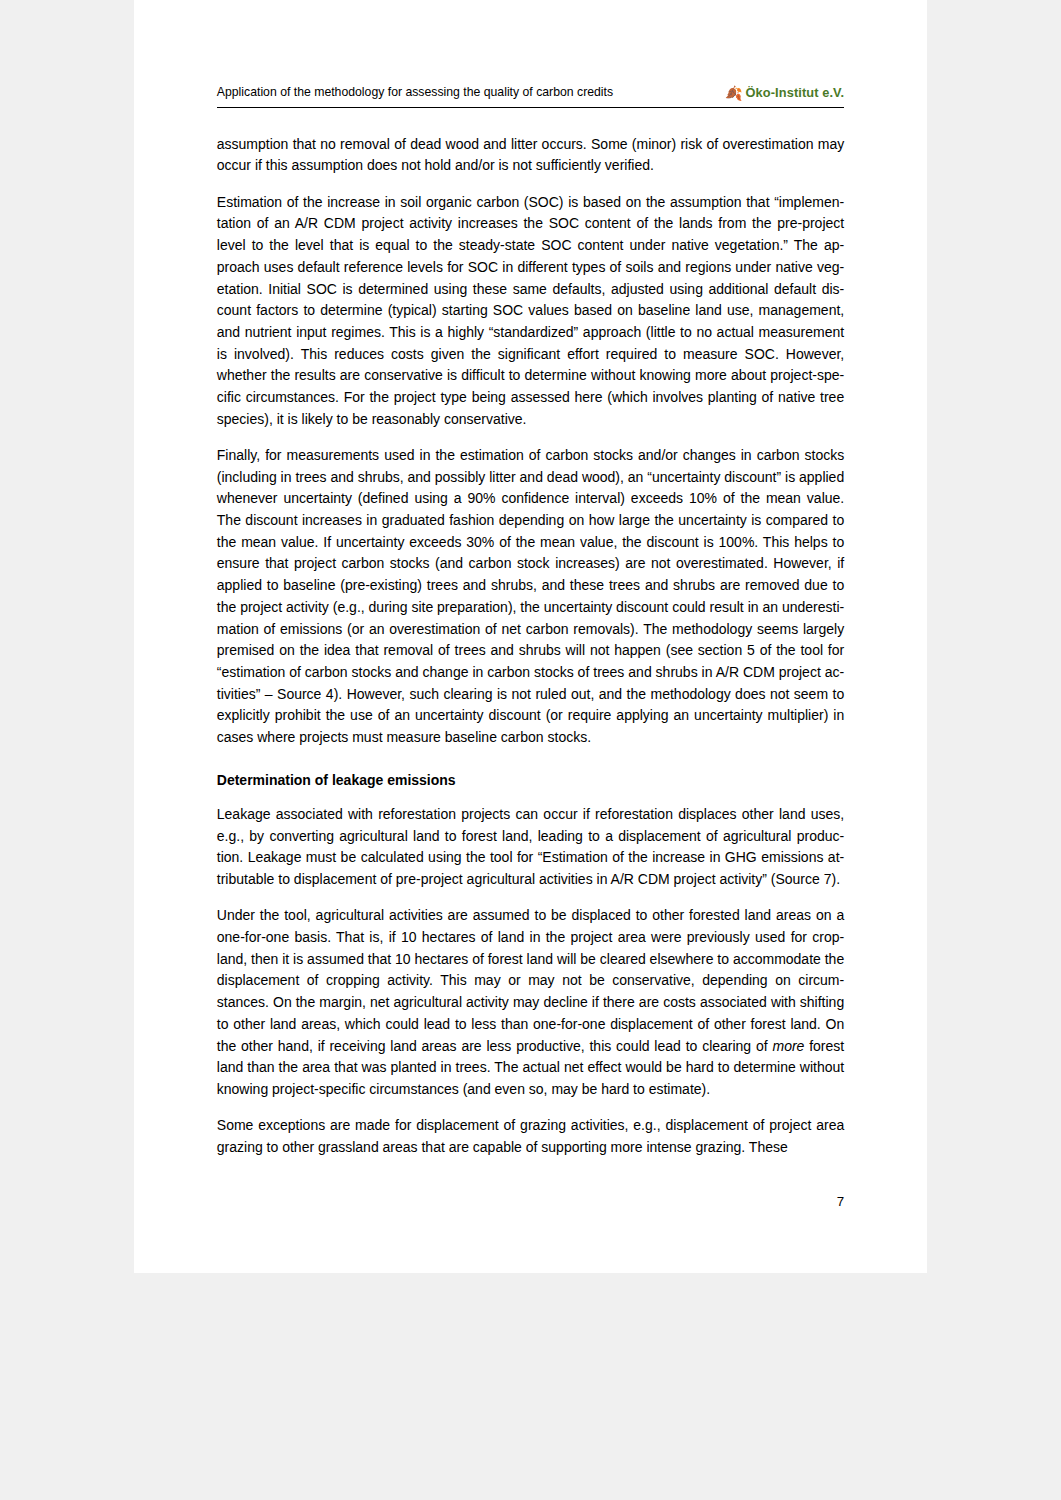Application of the methodology for assessing the quality of carbon credits
🍂Öko-Institut e.V.
assumption that no removal of dead wood and litter occurs. Some (minor) risk of overestimation may occur if this assumption does not hold and/or is not sufficiently verified.
Estimation of the increase in soil organic carbon (SOC) is based on the assumption that “implementation of an A/R CDM project activity increases the SOC content of the lands from the pre-project level to the level that is equal to the steady-state SOC content under native vegetation.” The approach uses default reference levels for SOC in different types of soils and regions under native vegetation. Initial SOC is determined using these same defaults, adjusted using additional default discount factors to determine (typical) starting SOC values based on baseline land use, management, and nutrient input regimes. This is a highly “standardized” approach (little to no actual measurement is involved). This reduces costs given the significant effort required to measure SOC. However, whether the results are conservative is difficult to determine without knowing more about project-specific circumstances. For the project type being assessed here (which involves planting of native tree species), it is likely to be reasonably conservative.
Finally, for measurements used in the estimation of carbon stocks and/or changes in carbon stocks (including in trees and shrubs, and possibly litter and dead wood), an “uncertainty discount” is applied whenever uncertainty (defined using a 90% confidence interval) exceeds 10% of the mean value. The discount increases in graduated fashion depending on how large the uncertainty is compared to the mean value. If uncertainty exceeds 30% of the mean value, the discount is 100%. This helps to ensure that project carbon stocks (and carbon stock increases) are not overestimated. However, if applied to baseline (pre-existing) trees and shrubs, and these trees and shrubs are removed due to the project activity (e.g., during site preparation), the uncertainty discount could result in an underestimation of emissions (or an overestimation of net carbon removals). The methodology seems largely premised on the idea that removal of trees and shrubs will not happen (see section 5 of the tool for “estimation of carbon stocks and change in carbon stocks of trees and shrubs in A/R CDM project activities” – Source 4). However, such clearing is not ruled out, and the methodology does not seem to explicitly prohibit the use of an uncertainty discount (or require applying an uncertainty multiplier) in cases where projects must measure baseline carbon stocks.
Determination of leakage emissions
Leakage associated with reforestation projects can occur if reforestation displaces other land uses, e.g., by converting agricultural land to forest land, leading to a displacement of agricultural production. Leakage must be calculated using the tool for “Estimation of the increase in GHG emissions attributable to displacement of pre-project agricultural activities in A/R CDM project activity” (Source 7).
Under the tool, agricultural activities are assumed to be displaced to other forested land areas on a one-for-one basis. That is, if 10 hectares of land in the project area were previously used for cropland, then it is assumed that 10 hectares of forest land will be cleared elsewhere to accommodate the displacement of cropping activity. This may or may not be conservative, depending on circumstances. On the margin, net agricultural activity may decline if there are costs associated with shifting to other land areas, which could lead to less than one-for-one displacement of other forest land. On the other hand, if receiving land areas are less productive, this could lead to clearing of more forest land than the area that was planted in trees. The actual net effect would be hard to determine without knowing project-specific circumstances (and even so, may be hard to estimate).
Some exceptions are made for displacement of grazing activities, e.g., displacement of project area grazing to other grassland areas that are capable of supporting more intense grazing. These
7